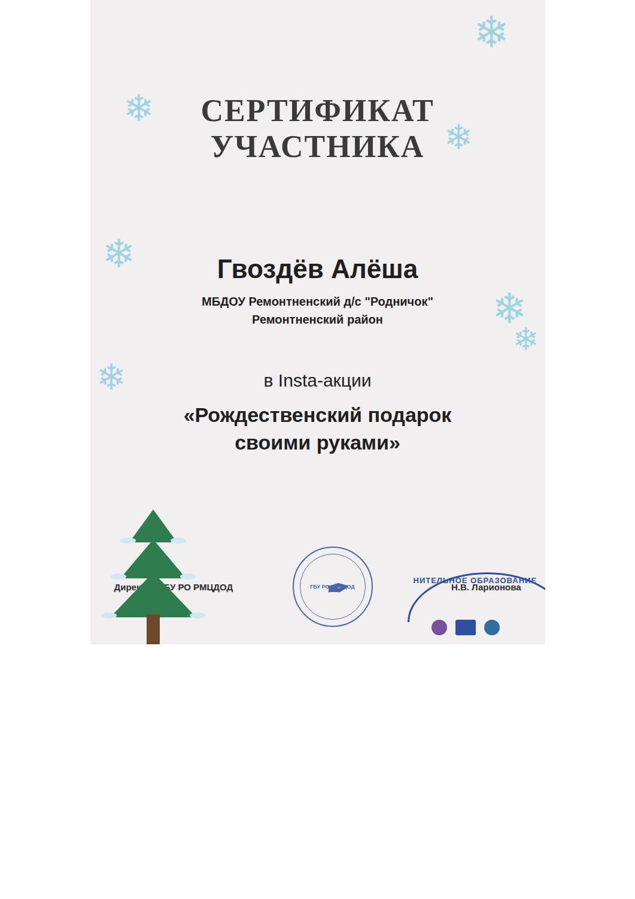❄ ❄ ❄ ❄ ❄ ❄ ❄
СЕРТИФИКАТ
УЧАСТНИКА
Гвоздёв Алёша
МБДОУ Ремонтненский д/с "Родничок"
Ремонтненский район
в Insta-акции
«Рождественский подарок
своими руками»
Директор ГБУ РО РМЦДОД
ГБУ РО РМЦДОД
✒
Н.В. Ларионова
НИТЕЛЬНОЕ ОБРАЗОВАНИЕ